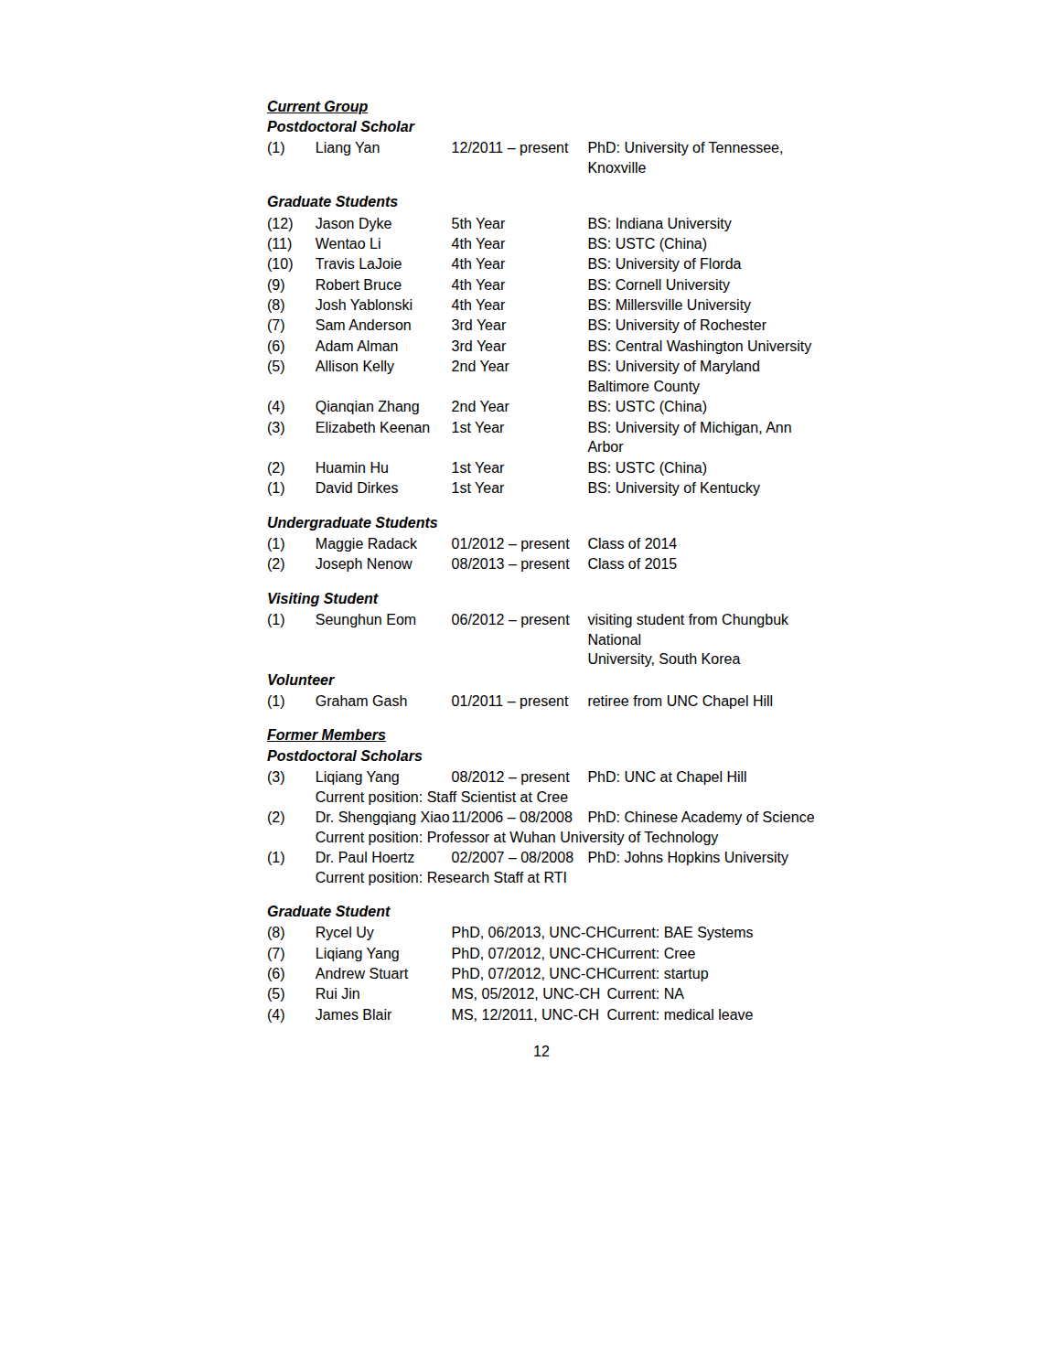Current Group
Postdoctoral Scholar
| (1) | Liang Yan | 12/2011 – present | PhD: University of Tennessee, Knoxville |
Graduate Students
| (12) | Jason Dyke | 5th Year | BS: Indiana University |
| (11) | Wentao Li | 4th Year | BS: USTC (China) |
| (10) | Travis LaJoie | 4th Year | BS: University of Florda |
| (9) | Robert Bruce | 4th Year | BS: Cornell University |
| (8) | Josh Yablonski | 4th Year | BS: Millersville University |
| (7) | Sam Anderson | 3rd Year | BS: University of Rochester |
| (6) | Adam Alman | 3rd Year | BS: Central Washington University |
| (5) | Allison Kelly | 2nd Year | BS: University of Maryland Baltimore County |
| (4) | Qianqian Zhang | 2nd Year | BS: USTC (China) |
| (3) | Elizabeth Keenan | 1st Year | BS: University of Michigan, Ann Arbor |
| (2) | Huamin Hu | 1st Year | BS: USTC (China) |
| (1) | David Dirkes | 1st Year | BS: University of Kentucky |
Undergraduate Students
| (1) | Maggie Radack | 01/2012 – present | Class of 2014 |
| (2) | Joseph Nenow | 08/2013 – present | Class of 2015 |
Visiting Student
| (1) | Seunghun Eom | 06/2012 – present | visiting student from Chungbuk National University, South Korea |
Volunteer
| (1) | Graham Gash | 01/2011 – present | retiree from UNC Chapel Hill |
Former Members
Postdoctoral Scholars
| (3) | Liqiang Yang | 08/2012 – present | PhD: UNC at Chapel Hill |
Current position: Staff Scientist at Cree
| (2) | Dr. Shengqiang Xiao | 11/2006 – 08/2008 | PhD: Chinese Academy of Science |
Current position: Professor at Wuhan University of Technology
| (1) | Dr. Paul Hoertz | 02/2007 – 08/2008 | PhD: Johns Hopkins University |
Current position: Research Staff at RTI
Graduate Student
| (8) | Rycel Uy | PhD, 06/2013, UNC-CH | Current: BAE Systems |
| (7) | Liqiang Yang | PhD, 07/2012, UNC-CH | Current: Cree |
| (6) | Andrew Stuart | PhD, 07/2012, UNC-CH | Current: startup |
| (5) | Rui Jin | MS, 05/2012, UNC-CH | Current: NA |
| (4) | James Blair | MS, 12/2011, UNC-CH | Current: medical leave |
12